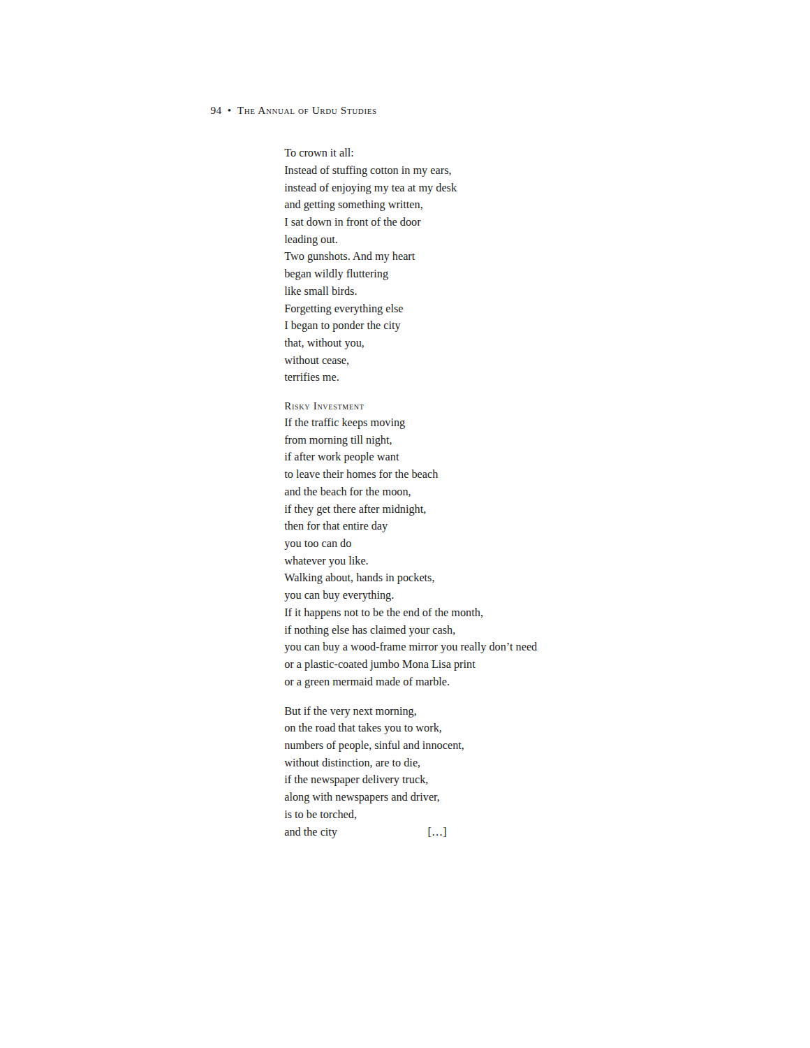94 • The Annual of Urdu Studies
To crown it all:
Instead of stuffing cotton in my ears,
instead of enjoying my tea at my desk
and getting something written,
I sat down in front of the door
leading out.
Two gunshots. And my heart
began wildly fluttering
like small birds.
Forgetting everything else
I began to ponder the city
that, without you,
without cease,
terrifies me.
Risky Investment
If the traffic keeps moving
from morning till night,
if after work people want
to leave their homes for the beach
and the beach for the moon,
if they get there after midnight,
then for that entire day
you too can do
whatever you like.
Walking about, hands in pockets,
you can buy everything.
If it happens not to be the end of the month,
if nothing else has claimed your cash,
you can buy a wood-frame mirror you really don’t need
or a plastic-coated jumbo Mona Lisa print
or a green mermaid made of marble.
But if the very next morning,
on the road that takes you to work,
numbers of people, sinful and innocent,
without distinction, are to die,
if the newspaper delivery truck,
along with newspapers and driver,
is to be torched,
and the city[…]